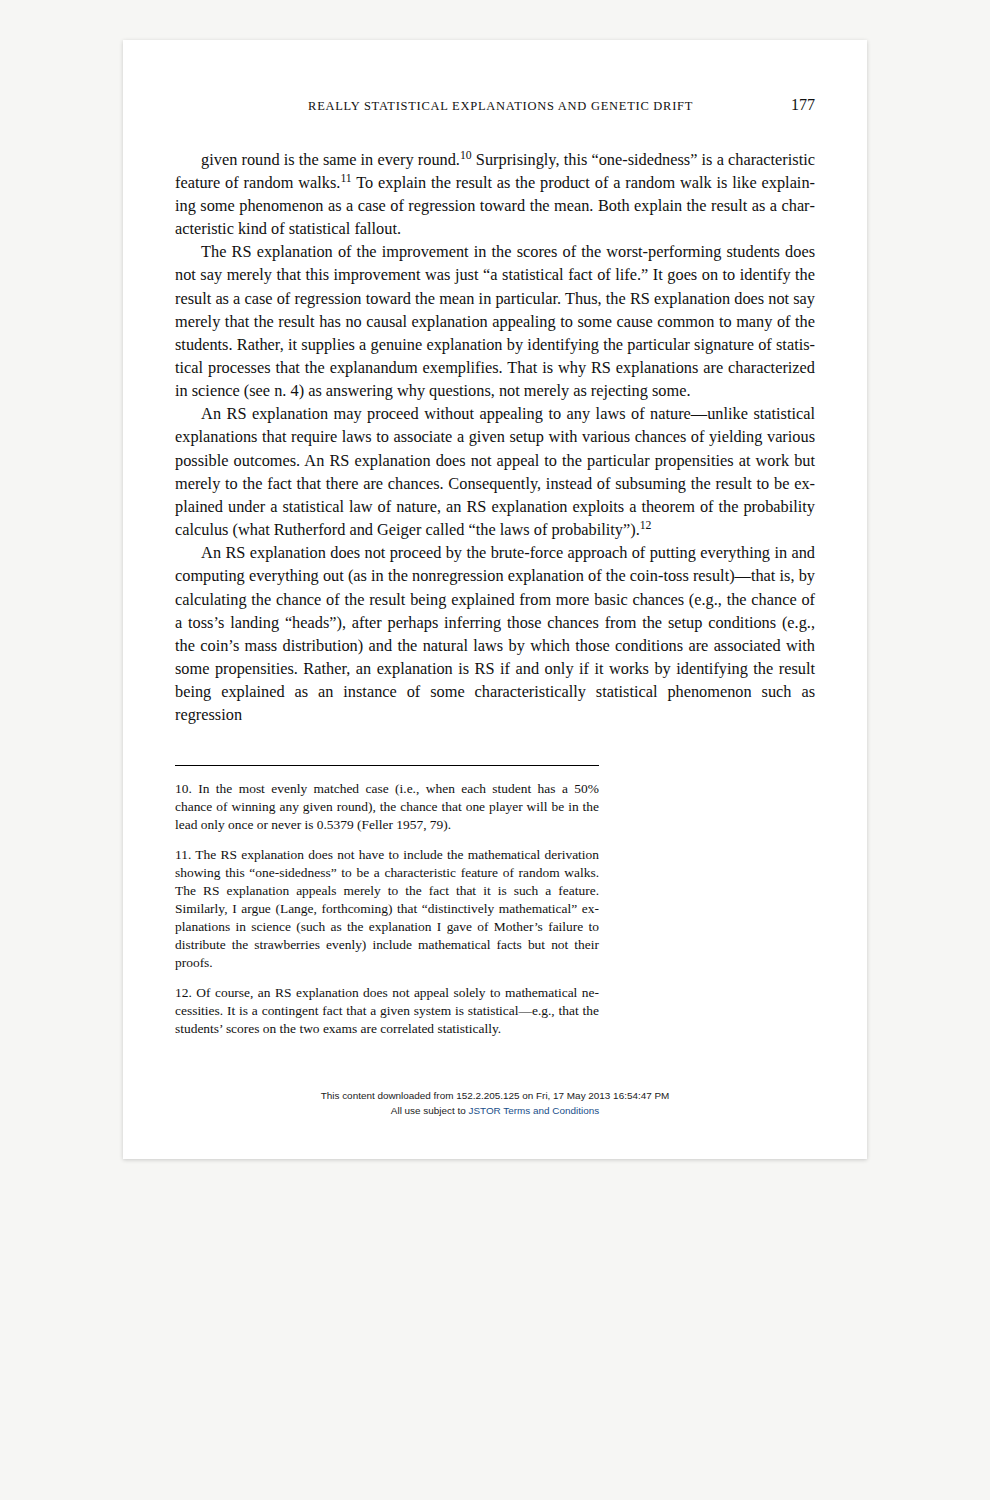Really Statistical Explanations and Genetic Drift 177
given round is the same in every round.10 Surprisingly, this “one-sidedness” is a characteristic feature of random walks.11 To explain the result as the product of a random walk is like explaining some phenomenon as a case of regression toward the mean. Both explain the result as a characteristic kind of statistical fallout.
The RS explanation of the improvement in the scores of the worst-performing students does not say merely that this improvement was just “a statistical fact of life.” It goes on to identify the result as a case of regression toward the mean in particular. Thus, the RS explanation does not say merely that the result has no causal explanation appealing to some cause common to many of the students. Rather, it supplies a genuine explanation by identifying the particular signature of statistical processes that the explanandum exemplifies. That is why RS explanations are characterized in science (see n. 4) as answering why questions, not merely as rejecting some.
An RS explanation may proceed without appealing to any laws of nature—unlike statistical explanations that require laws to associate a given setup with various chances of yielding various possible outcomes. An RS explanation does not appeal to the particular propensities at work but merely to the fact that there are chances. Consequently, instead of subsuming the result to be explained under a statistical law of nature, an RS explanation exploits a theorem of the probability calculus (what Rutherford and Geiger called “the laws of probability”).12
An RS explanation does not proceed by the brute-force approach of putting everything in and computing everything out (as in the nonregression explanation of the coin-toss result)—that is, by calculating the chance of the result being explained from more basic chances (e.g., the chance of a toss’s landing “heads”), after perhaps inferring those chances from the setup conditions (e.g., the coin’s mass distribution) and the natural laws by which those conditions are associated with some propensities. Rather, an explanation is RS if and only if it works by identifying the result being explained as an instance of some characteristically statistical phenomenon such as regression
10. In the most evenly matched case (i.e., when each student has a 50% chance of winning any given round), the chance that one player will be in the lead only once or never is 0.5379 (Feller 1957, 79).
11. The RS explanation does not have to include the mathematical derivation showing this “one-sidedness” to be a characteristic feature of random walks. The RS explanation appeals merely to the fact that it is such a feature. Similarly, I argue (Lange, forthcoming) that “distinctively mathematical” explanations in science (such as the explanation I gave of Mother’s failure to distribute the strawberries evenly) include mathematical facts but not their proofs.
12. Of course, an RS explanation does not appeal solely to mathematical necessities. It is a contingent fact that a given system is statistical—e.g., that the students’ scores on the two exams are correlated statistically.
This content downloaded from 152.2.205.125 on Fri, 17 May 2013 16:54:47 PM
All use subject to JSTOR Terms and Conditions